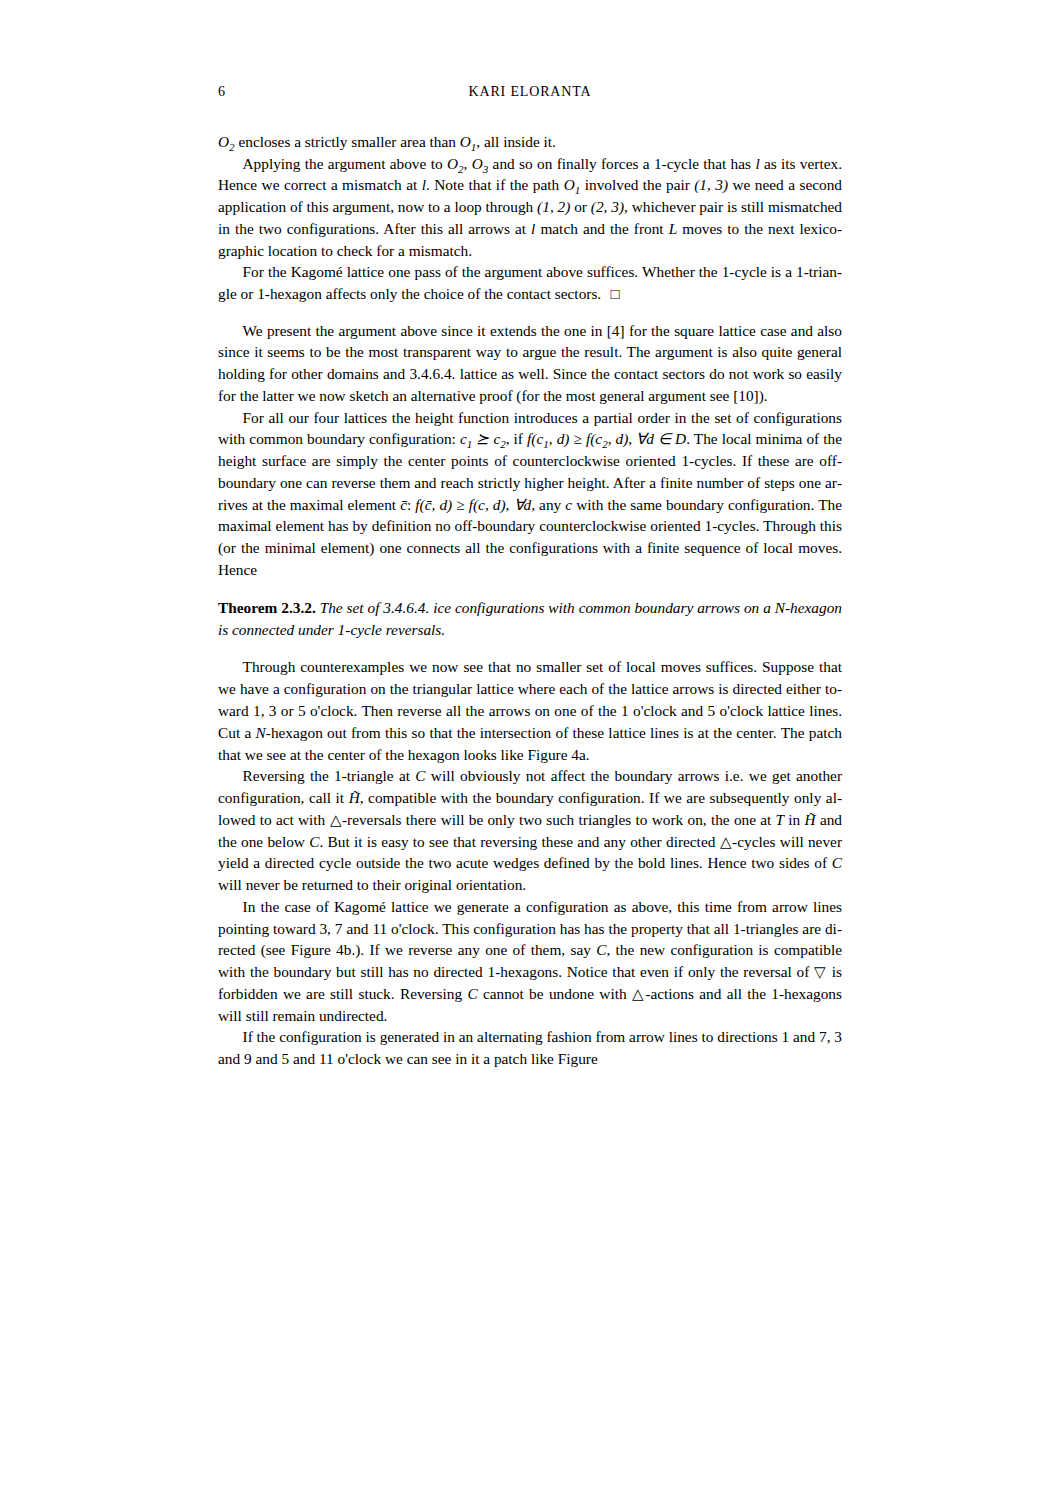6 KARI ELORANTA
O2 encloses a strictly smaller area than O1, all inside it.
Applying the argument above to O2, O3 and so on finally forces a 1-cycle that has l as its vertex. Hence we correct a mismatch at l. Note that if the path O1 involved the pair (1, 3) we need a second application of this argument, now to a loop through (1, 2) or (2, 3), whichever pair is still mismatched in the two configurations. After this all arrows at l match and the front L moves to the next lexicographic location to check for a mismatch.
For the Kagomé lattice one pass of the argument above suffices. Whether the 1-cycle is a 1-triangle or 1-hexagon affects only the choice of the contact sectors. □
We present the argument above since it extends the one in [4] for the square lattice case and also since it seems to be the most transparent way to argue the result. The argument is also quite general holding for other domains and 3.4.6.4. lattice as well. Since the contact sectors do not work so easily for the latter we now sketch an alternative proof (for the most general argument see [10]).
For all our four lattices the height function introduces a partial order in the set of configurations with common boundary configuration: c1 ⪰ c2, if f(c1, d) ≥ f(c2, d), ∀d ∈ D. The local minima of the height surface are simply the center points of counterclockwise oriented 1-cycles. If these are off-boundary one can reverse them and reach strictly higher height. After a finite number of steps one arrives at the maximal element c̄: f(c̄, d) ≥ f(c, d), ∀d, any c with the same boundary configuration. The maximal element has by definition no off-boundary counterclockwise oriented 1-cycles. Through this (or the minimal element) one connects all the configurations with a finite sequence of local moves. Hence
Theorem 2.3.2. The set of 3.4.6.4. ice configurations with common boundary arrows on a N-hexagon is connected under 1-cycle reversals.
Through counterexamples we now see that no smaller set of local moves suffices. Suppose that we have a configuration on the triangular lattice where each of the lattice arrows is directed either toward 1, 3 or 5 o'clock. Then reverse all the arrows on one of the 1 o'clock and 5 o'clock lattice lines. Cut a N-hexagon out from this so that the intersection of these lattice lines is at the center. The patch that we see at the center of the hexagon looks like Figure 4a.
Reversing the 1-triangle at C will obviously not affect the boundary arrows i.e. we get another configuration, call it H̃, compatible with the boundary configuration. If we are subsequently only allowed to act with △-reversals there will be only two such triangles to work on, the one at T in H̃ and the one below C. But it is easy to see that reversing these and any other directed △-cycles will never yield a directed cycle outside the two acute wedges defined by the bold lines. Hence two sides of C will never be returned to their original orientation.
In the case of Kagomé lattice we generate a configuration as above, this time from arrow lines pointing toward 3, 7 and 11 o'clock. This configuration has has the property that all 1-triangles are directed (see Figure 4b.). If we reverse any one of them, say C, the new configuration is compatible with the boundary but still has no directed 1-hexagons. Notice that even if only the reversal of ▽ is forbidden we are still stuck. Reversing C cannot be undone with △-actions and all the 1-hexagons will still remain undirected.
If the configuration is generated in an alternating fashion from arrow lines to directions 1 and 7, 3 and 9 and 5 and 11 o'clock we can see in it a patch like Figure